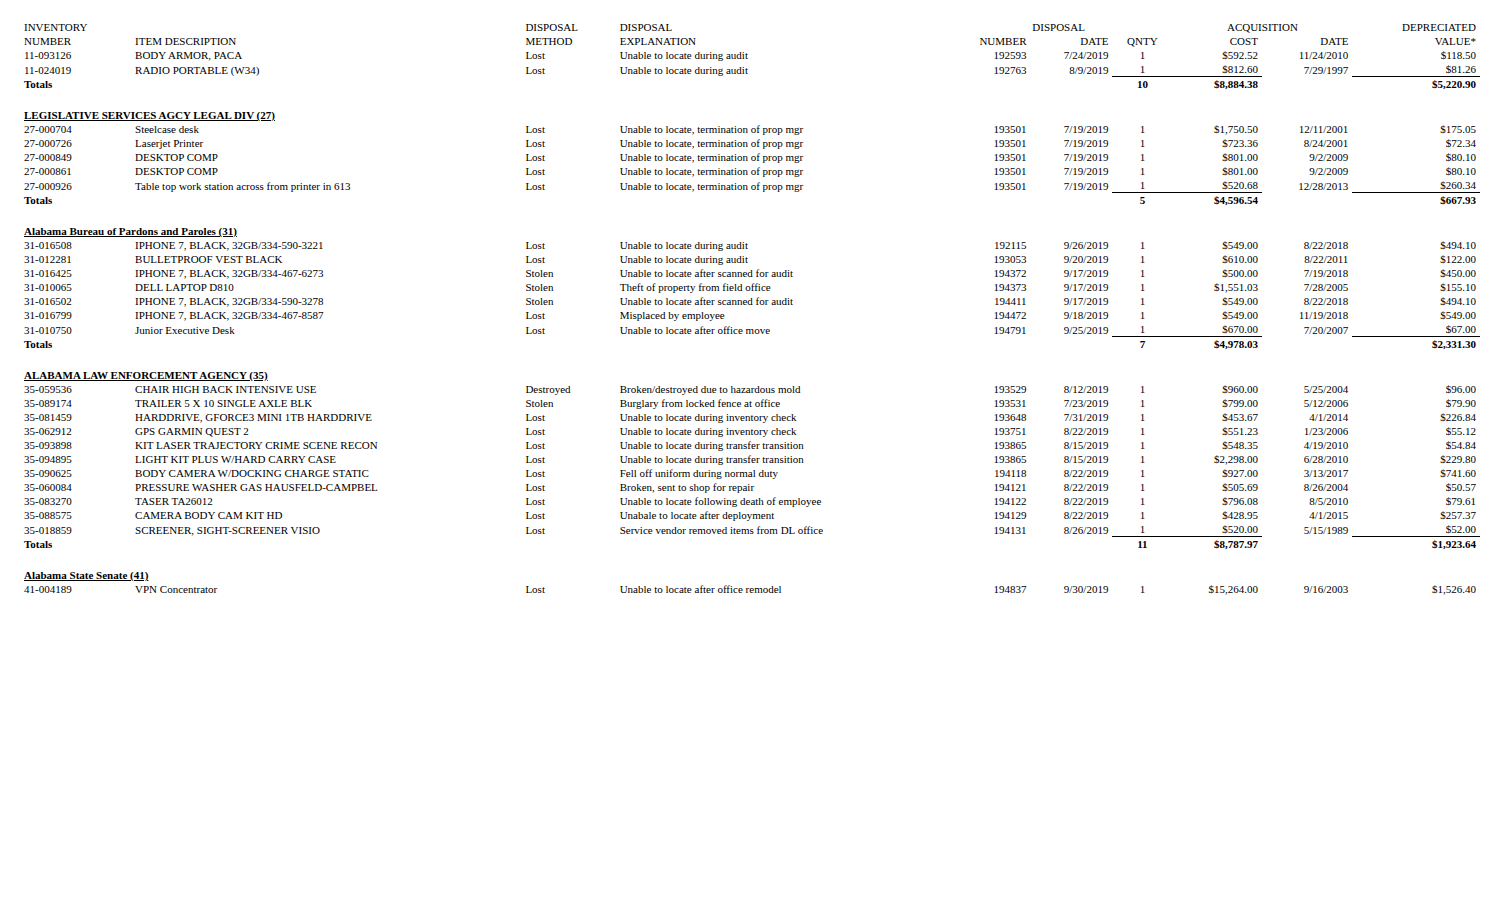| INVENTORY | | DISPOSAL | DISPOSAL | DISPOSAL | ACQUISITION | DEPRECIATED |
| --- | --- | --- | --- | --- | --- | --- |
| NUMBER | ITEM DESCRIPTION | METHOD | EXPLANATION | NUMBER | DATE | QNTY | COST | DATE | VALUE* |
| 11-093126 | BODY ARMOR, PACA | Lost | Unable to locate during audit | 192593 | 7/24/2019 | 1 | $592.52 | 11/24/2010 | $118.50 |
| 11-024019 | RADIO PORTABLE (W34) | Lost | Unable to locate during audit | 192763 | 8/9/2019 | 1 | $812.60 | 7/29/1997 | $81.26 |
| Totals | | | | | | 10 | $8,884.38 | | $5,220.90 |
| LEGISLATIVE SERVICES AGCY LEGAL DIV (27) |
| 27-000704 | Steelcase desk | Lost | Unable to locate, termination of prop mgr | 193501 | 7/19/2019 | 1 | $1,750.50 | 12/11/2001 | $175.05 |
| 27-000726 | Laserjet Printer | Lost | Unable to locate, termination of prop mgr | 193501 | 7/19/2019 | 1 | $723.36 | 8/24/2001 | $72.34 |
| 27-000849 | DESKTOP COMP | Lost | Unable to locate, termination of prop mgr | 193501 | 7/19/2019 | 1 | $801.00 | 9/2/2009 | $80.10 |
| 27-000861 | DESKTOP COMP | Lost | Unable to locate, termination of prop mgr | 193501 | 7/19/2019 | 1 | $801.00 | 9/2/2009 | $80.10 |
| 27-000926 | Table top work station across from printer in 613 | Lost | Unable to locate, termination of prop mgr | 193501 | 7/19/2019 | 1 | $520.68 | 12/28/2013 | $260.34 |
| Totals | | | | | | 5 | $4,596.54 | | $667.93 |
| Alabama Bureau of Pardons and Paroles (31) |
| 31-016508 | IPHONE 7, BLACK, 32GB/334-590-3221 | Lost | Unable to locate during audit | 192115 | 9/26/2019 | 1 | $549.00 | 8/22/2018 | $494.10 |
| 31-012281 | BULLETPROOF VEST BLACK | Lost | Unable to locate during audit | 193053 | 9/20/2019 | 1 | $610.00 | 8/22/2011 | $122.00 |
| 31-016425 | IPHONE 7, BLACK, 32GB/334-467-6273 | Stolen | Unable to locate after scanned for audit | 194372 | 9/17/2019 | 1 | $500.00 | 7/19/2018 | $450.00 |
| 31-010065 | DELL LAPTOP D810 | Stolen | Theft of property from field office | 194373 | 9/17/2019 | 1 | $1,551.03 | 7/28/2005 | $155.10 |
| 31-016502 | IPHONE 7, BLACK, 32GB/334-590-3278 | Stolen | Unable to locate after scanned for audit | 194411 | 9/17/2019 | 1 | $549.00 | 8/22/2018 | $494.10 |
| 31-016799 | IPHONE 7, BLACK, 32GB/334-467-8587 | Lost | Misplaced by employee | 194472 | 9/18/2019 | 1 | $549.00 | 11/19/2018 | $549.00 |
| 31-010750 | Junior Executive Desk | Lost | Unable to locate after office move | 194791 | 9/25/2019 | 1 | $670.00 | 7/20/2007 | $67.00 |
| Totals | | | | | | 7 | $4,978.03 | | $2,331.30 |
| ALABAMA LAW ENFORCEMENT AGENCY (35) |
| 35-059536 | CHAIR HIGH BACK INTENSIVE USE | Destroyed | Broken/destroyed due to hazardous mold | 193529 | 8/12/2019 | 1 | $960.00 | 5/25/2004 | $96.00 |
| 35-089174 | TRAILER 5 X 10 SINGLE AXLE BLK | Stolen | Burglary from locked fence at office | 193531 | 7/23/2019 | 1 | $799.00 | 5/12/2006 | $79.90 |
| 35-081459 | HARDDRIVE, GFORCE3 MINI 1TB HARDDRIVE | Lost | Unable to locate during inventory check | 193648 | 7/31/2019 | 1 | $453.67 | 4/1/2014 | $226.84 |
| 35-062912 | GPS GARMIN QUEST 2 | Lost | Unable to locate during inventory check | 193751 | 8/22/2019 | 1 | $551.23 | 1/23/2006 | $55.12 |
| 35-093898 | KIT LASER TRAJECTORY CRIME SCENE RECON | Lost | Unable to locate during transfer transition | 193865 | 8/15/2019 | 1 | $548.35 | 4/19/2010 | $54.84 |
| 35-094895 | LIGHT KIT PLUS W/HARD CARRY CASE | Lost | Unable to locate during transfer transition | 193865 | 8/15/2019 | 1 | $2,298.00 | 6/28/2010 | $229.80 |
| 35-090625 | BODY CAMERA W/DOCKING CHARGE STATIC | Lost | Fell off uniform during normal duty | 194118 | 8/22/2019 | 1 | $927.00 | 3/13/2017 | $741.60 |
| 35-060084 | PRESSURE WASHER GAS HAUSFELD-CAMPBEL | Lost | Broken, sent to shop for repair | 194121 | 8/22/2019 | 1 | $505.69 | 8/26/2004 | $50.57 |
| 35-083270 | TASER TA26012 | Lost | Unable to locate following death of employee | 194122 | 8/22/2019 | 1 | $796.08 | 8/5/2010 | $79.61 |
| 35-088575 | CAMERA BODY CAM KIT HD | Lost | Unabale to locate after deployment | 194129 | 8/22/2019 | 1 | $428.95 | 4/1/2015 | $257.37 |
| 35-018859 | SCREENER, SIGHT-SCREENER VISIO | Lost | Service vendor removed items from DL office | 194131 | 8/26/2019 | 1 | $520.00 | 5/15/1989 | $52.00 |
| Totals | | | | | | 11 | $8,787.97 | | $1,923.64 |
| Alabama State Senate (41) |
| 41-004189 | VPN Concentrator | Lost | Unable to locate after office remodel | 194837 | 9/30/2019 | 1 | $15,264.00 | 9/16/2003 | $1,526.40 |